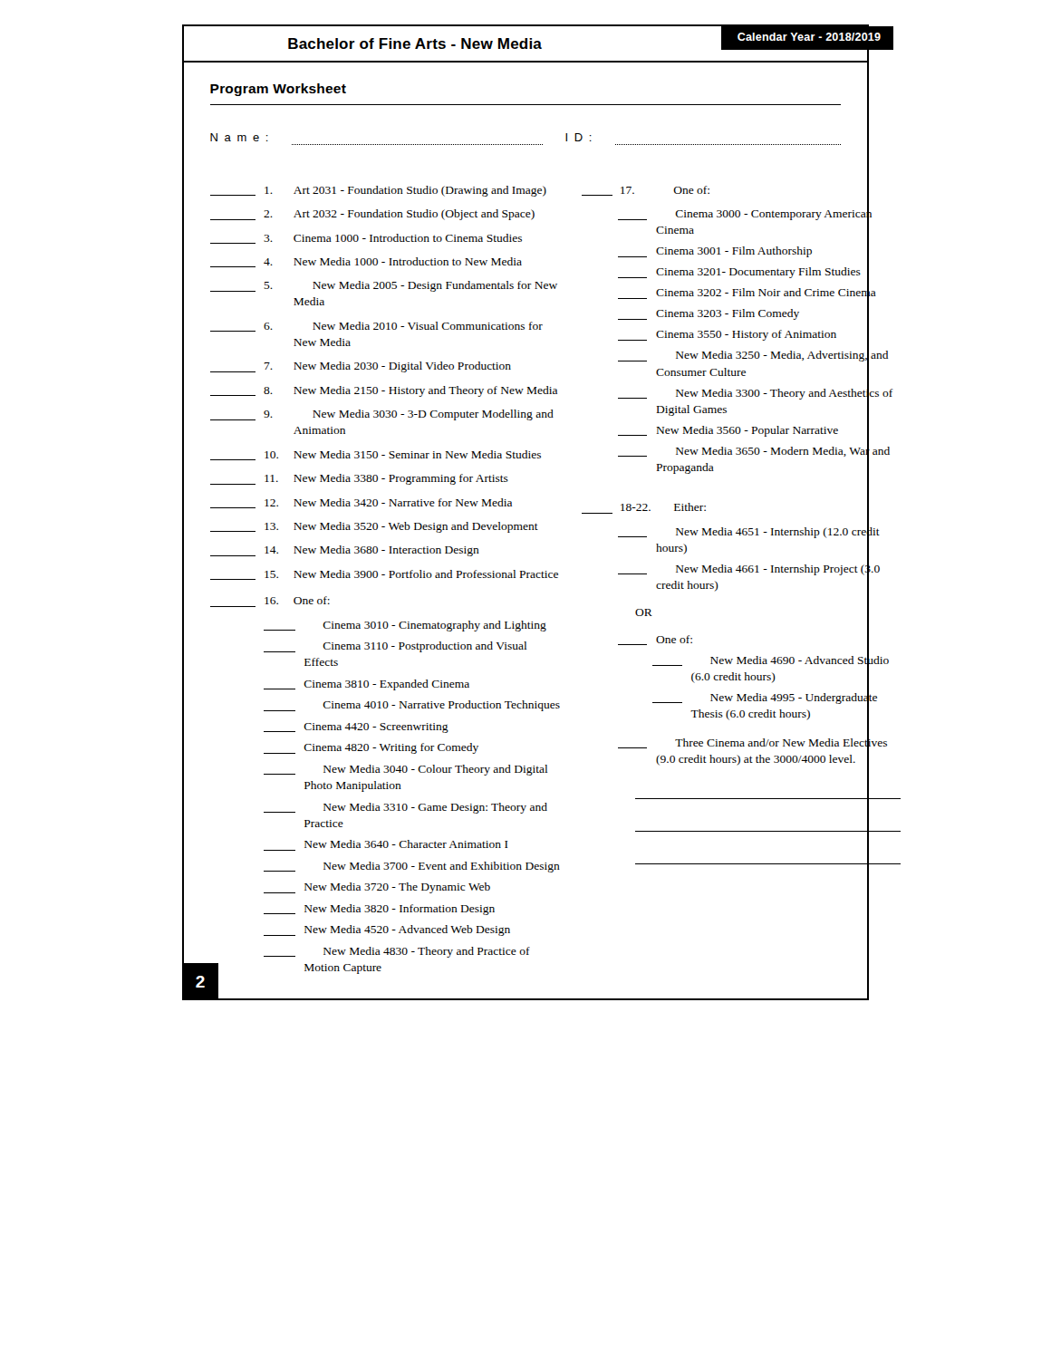Calendar Year - 2018/2019
Bachelor of Fine Arts - New Media
Program Worksheet
N a m e : I D :
1. Art 2031 - Foundation Studio (Drawing and Image)
2. Art 2032 - Foundation Studio (Object and Space)
3. Cinema 1000 - Introduction to Cinema Studies
4. New Media 1000 - Introduction to New Media
5. New Media 2005 - Design Fundamentals for New Media
6. New Media 2010 - Visual Communications for New Media
7. New Media 2030 - Digital Video Production
8. New Media 2150 - History and Theory of New Media
9. New Media 3030 - 3-D Computer Modelling and Animation
10. New Media 3150 - Seminar in New Media Studies
11. New Media 3380 - Programming for Artists
12. New Media 3420 - Narrative for New Media
13. New Media 3520 - Web Design and Development
14. New Media 3680 - Interaction Design
15. New Media 3900 - Portfolio and Professional Practice
16. One of:
Cinema 3010 - Cinematography and Lighting
Cinema 3110 - Postproduction and Visual Effects
Cinema 3810 - Expanded Cinema
Cinema 4010 - Narrative Production Techniques
Cinema 4420 - Screenwriting
Cinema 4820 - Writing for Comedy
New Media 3040 - Colour Theory and Digital Photo Manipulation
New Media 3310 - Game Design: Theory and Practice
New Media 3640 - Character Animation I
New Media 3700 - Event and Exhibition Design
New Media 3720 - The Dynamic Web
New Media 3820 - Information Design
New Media 4520 - Advanced Web Design
New Media 4830 - Theory and Practice of Motion Capture
17. One of:
Cinema 3000 - Contemporary American Cinema
Cinema 3001 - Film Authorship
Cinema 3201- Documentary Film Studies
Cinema 3202 - Film Noir and Crime Cinema
Cinema 3203 - Film Comedy
Cinema 3550 - History of Animation
New Media 3250 - Media, Advertising, and Consumer Culture
New Media 3300 - Theory and Aesthetics of Digital Games
New Media 3560 - Popular Narrative
New Media 3650 - Modern Media, War and Propaganda
18-22. Either:
New Media 4651 - Internship (12.0 credit hours)
New Media 4661 - Internship Project (3.0 credit hours)
OR
One of:
New Media 4690 - Advanced Studio (6.0 credit hours)
New Media 4995 - Undergraduate Thesis (6.0 credit hours)
Three Cinema and/or New Media Electives (9.0 credit hours) at the 3000/4000 level.
2